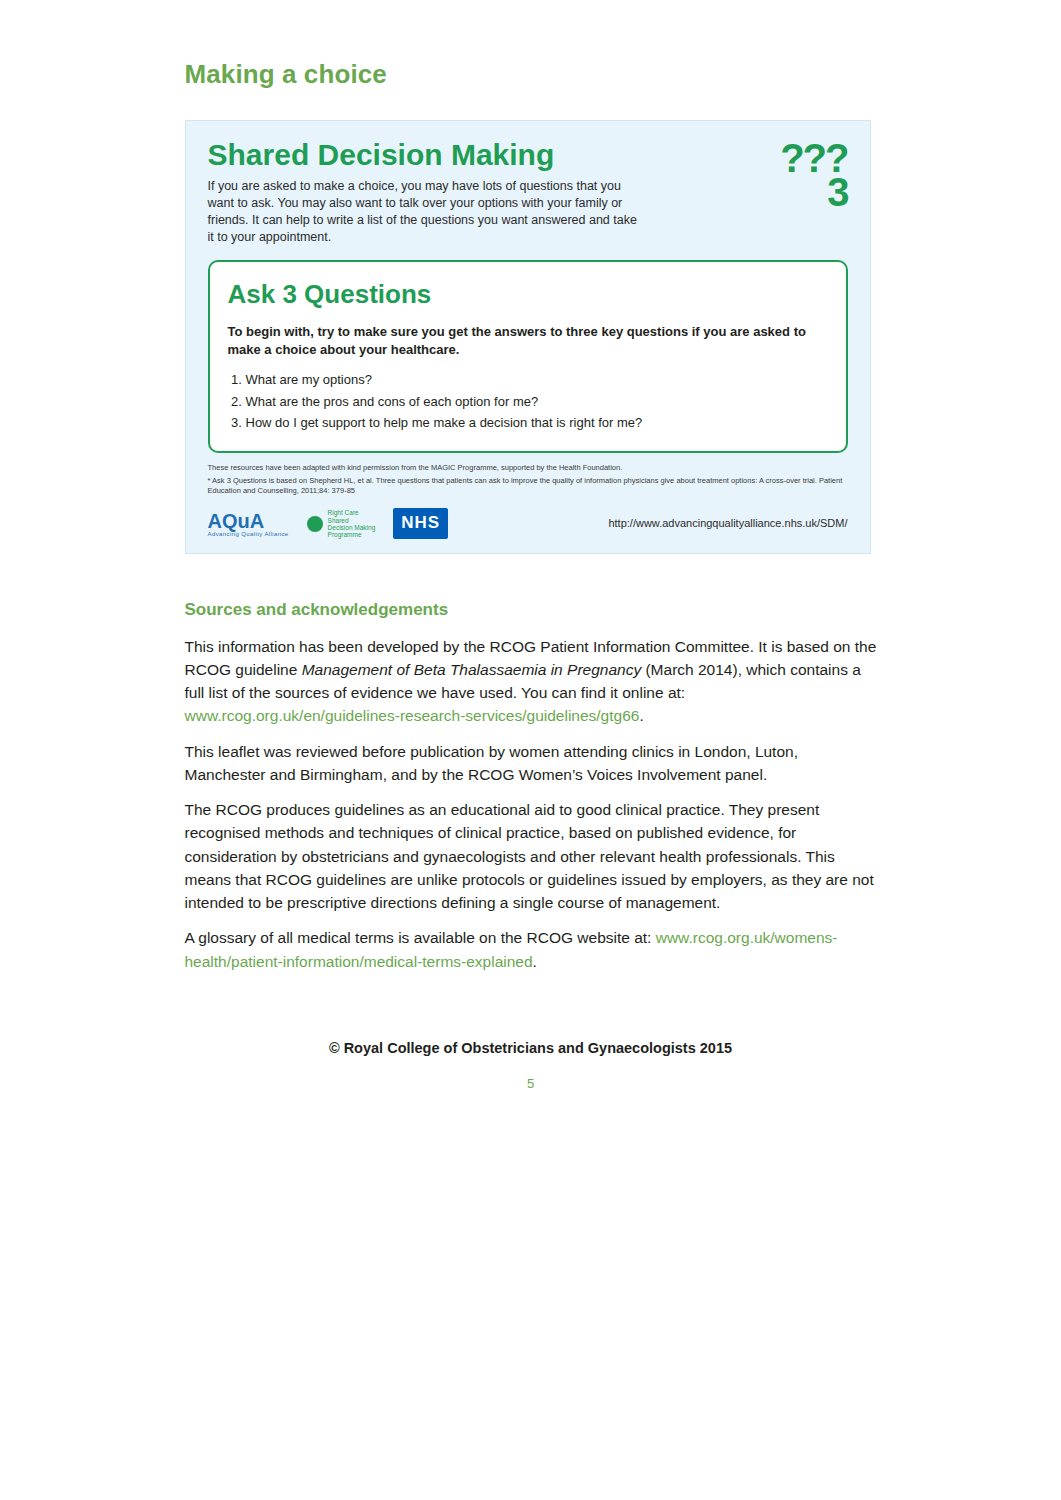Making a choice
Shared Decision Making
If you are asked to make a choice, you may have lots of questions that you want to ask. You may also want to talk over your options with your family or friends. It can help to write a list of the questions you want answered and take it to your appointment.
???
3
Ask 3 Questions
To begin with, try to make sure you get the answers to three key questions if you are asked to make a choice about your healthcare.
What are my options?
What are the pros and cons of each option for me?
How do I get support to help me make a decision that is right for me?
These resources have been adapted with kind permission from the MAGIC Programme, supported by the Health Foundation.
* Ask 3 Questions is based on Shepherd HL, et al. Three questions that patients can ask to improve the quality of information physicians give about treatment options: A cross-over trial. Patient Education and Counselling, 2011;84: 379-85
AQuAAdvancing Quality Alliance
Right Care
Shared
Decision Making
Programme
NHS
http://www.advancingqualityalliance.nhs.uk/SDM/
Sources and acknowledgements
This information has been developed by the RCOG Patient Information Committee. It is based on the RCOG guideline Management of Beta Thalassaemia in Pregnancy (March 2014), which contains a full list of the sources of evidence we have used. You can find it online at: www.rcog.org.uk/en/guidelines-research-services/guidelines/gtg66.
This leaflet was reviewed before publication by women attending clinics in London, Luton, Manchester and Birmingham, and by the RCOG Women’s Voices Involvement panel.
The RCOG produces guidelines as an educational aid to good clinical practice. They present recognised methods and techniques of clinical practice, based on published evidence, for consideration by obstetricians and gynaecologists and other relevant health professionals. This means that RCOG guidelines are unlike protocols or guidelines issued by employers, as they are not intended to be prescriptive directions defining a single course of management.
A glossary of all medical terms is available on the RCOG website at: www.rcog.org.uk/womens-health/patient-information/medical-terms-explained.
© Royal College of Obstetricians and Gynaecologists 2015
5